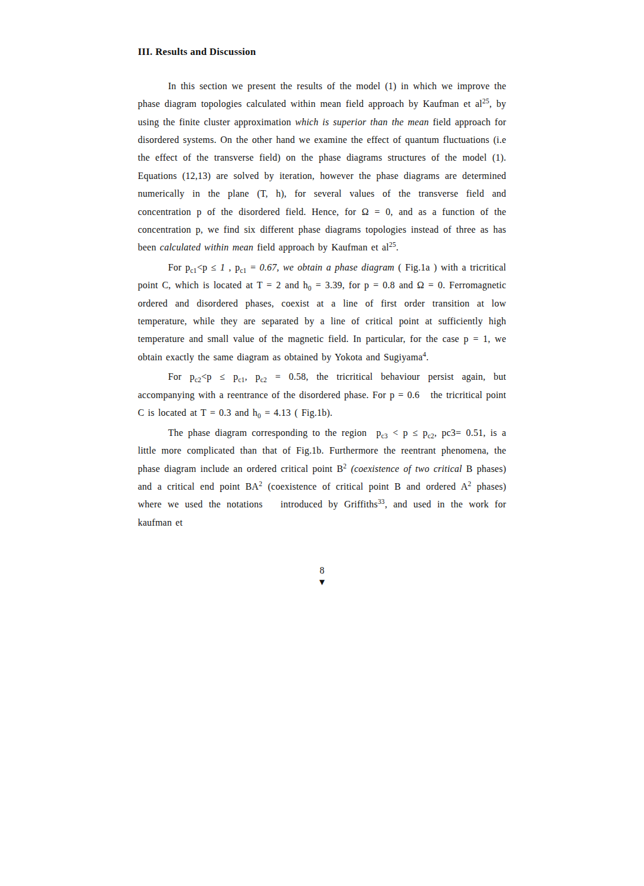III. Results and Discussion
In this section we present the results of the model (1) in which we improve the phase diagram topologies calculated within mean field approach by Kaufman et al25, by using the finite cluster approximation which is superior than the mean field approach for disordered systems. On the other hand we examine the effect of quantum fluctuations (i.e the effect of the transverse field) on the phase diagrams structures of the model (1). Equations (12,13) are solved by iteration, however the phase diagrams are determined numerically in the plane (T, h), for several values of the transverse field and concentration p of the disordered field. Hence, for Ω = 0, and as a function of the concentration p, we find six different phase diagrams topologies instead of three as has been calculated within mean field approach by Kaufman et al25.
For pc1<p ≤ 1 , pc1 = 0.67, we obtain a phase diagram ( Fig.1a ) with a tricritical point C, which is located at T = 2 and h0 = 3.39, for p = 0.8 and Ω = 0. Ferromagnetic ordered and disordered phases, coexist at a line of first order transition at low temperature, while they are separated by a line of critical point at sufficiently high temperature and small value of the magnetic field. In particular, for the case p = 1, we obtain exactly the same diagram as obtained by Yokota and Sugiyama4.
For pc2<p ≤ pc1, pc2 = 0.58, the tricritical behaviour persist again, but accompanying with a reentrance of the disordered phase. For p = 0.6 the tricritical point C is located at T = 0.3 and h0 = 4.13 ( Fig.1b).
The phase diagram corresponding to the region pc3 < p ≤ pc2, pc3= 0.51, is a little more complicated than that of Fig.1b. Furthermore the reentrant phenomena, the phase diagram include an ordered critical point B2 (coexistence of two critical B phases) and a critical end point BA2 (coexistence of critical point B and ordered A2 phases) where we used the notations introduced by Griffiths33, and used in the work for kaufman et
8 ▾